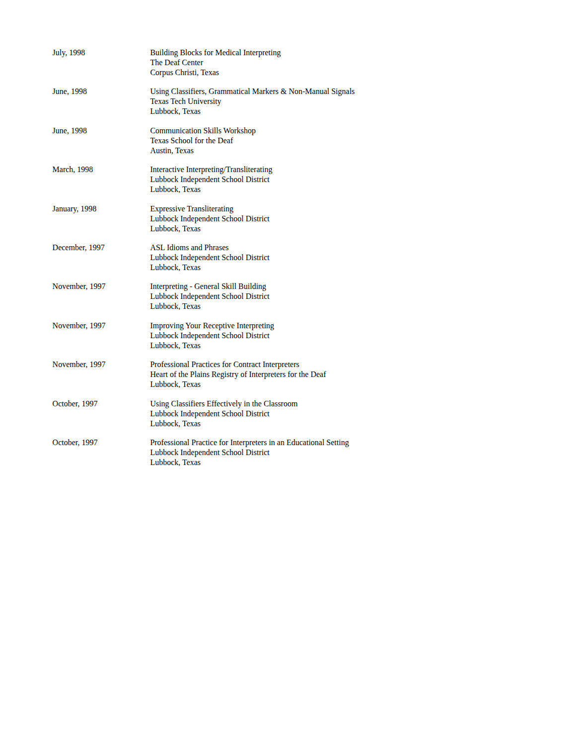| July, 1998 | Building Blocks for Medical Interpreting The Deaf Center Corpus Christi, Texas |
| June, 1998 | Using Classifiers, Grammatical Markers & Non-Manual Signals Texas Tech University Lubbock, Texas |
| June, 1998 | Communication Skills Workshop Texas School for the Deaf Austin, Texas |
| March, 1998 | Interactive Interpreting/Transliterating Lubbock Independent School District Lubbock, Texas |
| January, 1998 | Expressive Transliterating Lubbock Independent School District Lubbock, Texas |
| December, 1997 | ASL Idioms and Phrases Lubbock Independent School District Lubbock, Texas |
| November, 1997 | Interpreting - General Skill Building Lubbock Independent School District Lubbock, Texas |
| November, 1997 | Improving Your Receptive Interpreting Lubbock Independent School District Lubbock, Texas |
| November, 1997 | Professional Practices for Contract Interpreters Heart of the Plains Registry of Interpreters for the Deaf Lubbock, Texas |
| October, 1997 | Using Classifiers Effectively in the Classroom Lubbock Independent School District Lubbock, Texas |
| October, 1997 | Professional Practice for Interpreters in an Educational Setting Lubbock Independent School District Lubbock, Texas |